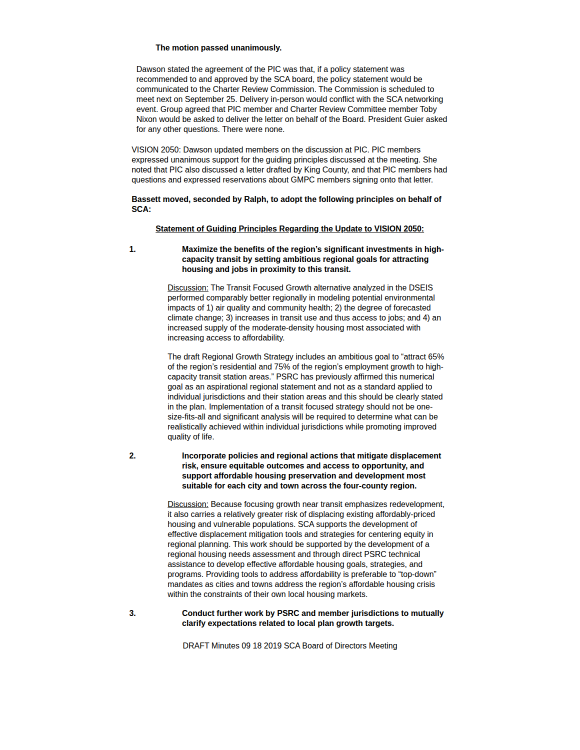The motion passed unanimously.
Dawson stated the agreement of the PIC was that, if a policy statement was recommended to and approved by the SCA board, the policy statement would be communicated to the Charter Review Commission. The Commission is scheduled to meet next on September 25. Delivery in-person would conflict with the SCA networking event. Group agreed that PIC member and Charter Review Committee member Toby Nixon would be asked to deliver the letter on behalf of the Board. President Guier asked for any other questions. There were none.
VISION 2050: Dawson updated members on the discussion at PIC. PIC members expressed unanimous support for the guiding principles discussed at the meeting. She noted that PIC also discussed a letter drafted by King County, and that PIC members had questions and expressed reservations about GMPC members signing onto that letter.
Bassett moved, seconded by Ralph, to adopt the following principles on behalf of SCA:
Statement of Guiding Principles Regarding the Update to VISION 2050:
1. Maximize the benefits of the region’s significant investments in high-capacity transit by setting ambitious regional goals for attracting housing and jobs in proximity to this transit.
Discussion: The Transit Focused Growth alternative analyzed in the DSEIS performed comparably better regionally in modeling potential environmental impacts of 1) air quality and community health; 2) the degree of forecasted climate change; 3) increases in transit use and thus access to jobs; and 4) an increased supply of the moderate-density housing most associated with increasing access to affordability.
The draft Regional Growth Strategy includes an ambitious goal to “attract 65% of the region’s residential and 75% of the region’s employment growth to high-capacity transit station areas.” PSRC has previously affirmed this numerical goal as an aspirational regional statement and not as a standard applied to individual jurisdictions and their station areas and this should be clearly stated in the plan. Implementation of a transit focused strategy should not be one-size-fits-all and significant analysis will be required to determine what can be realistically achieved within individual jurisdictions while promoting improved quality of life.
2. Incorporate policies and regional actions that mitigate displacement risk, ensure equitable outcomes and access to opportunity, and support affordable housing preservation and development most suitable for each city and town across the four-county region.
Discussion: Because focusing growth near transit emphasizes redevelopment, it also carries a relatively greater risk of displacing existing affordably-priced housing and vulnerable populations. SCA supports the development of effective displacement mitigation tools and strategies for centering equity in regional planning. This work should be supported by the development of a regional housing needs assessment and through direct PSRC technical assistance to develop effective affordable housing goals, strategies, and programs. Providing tools to address affordability is preferable to “top-down” mandates as cities and towns address the region’s affordable housing crisis within the constraints of their own local housing markets.
3. Conduct further work by PSRC and member jurisdictions to mutually clarify expectations related to local plan growth targets.
DRAFT Minutes 09 18 2019 SCA Board of Directors Meeting